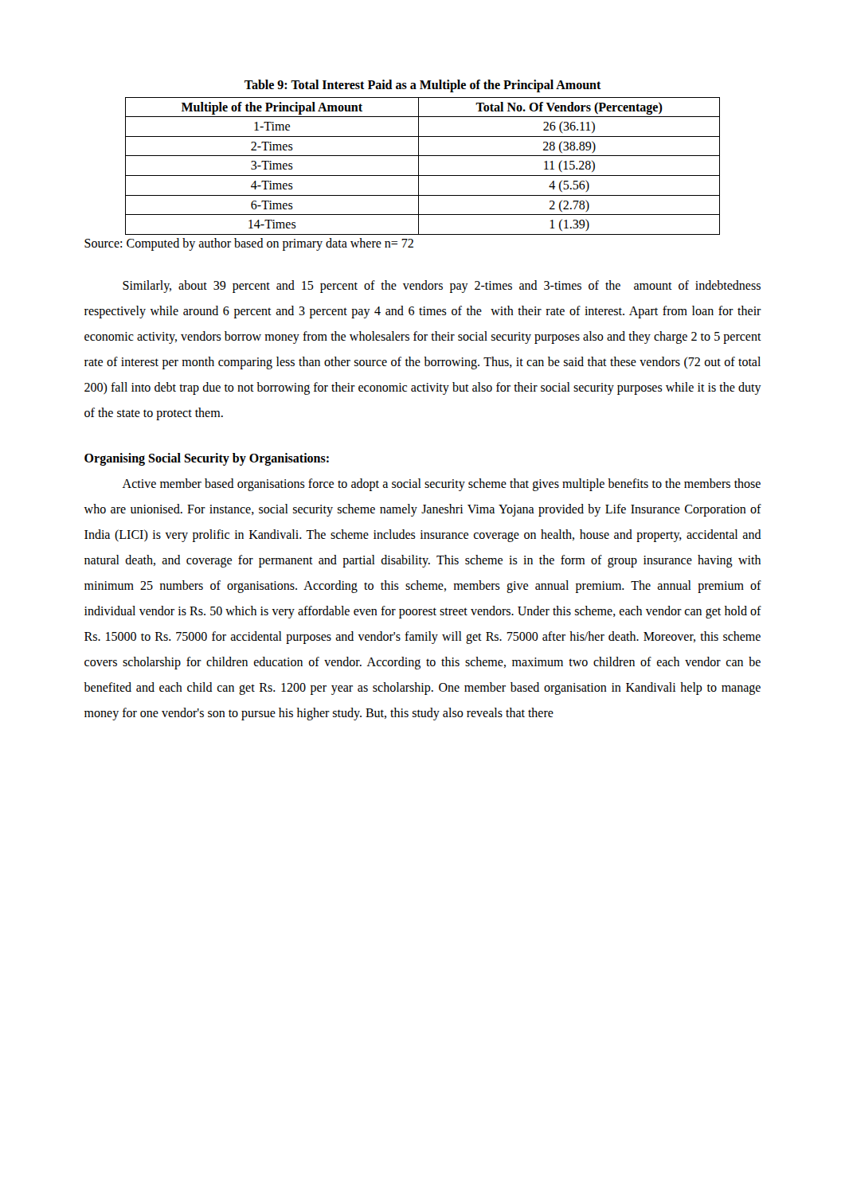Table 9: Total Interest Paid as a Multiple of the Principal Amount
| Multiple of the Principal Amount | Total No. Of Vendors (Percentage) |
| --- | --- |
| 1-Time | 26 (36.11) |
| 2-Times | 28 (38.89) |
| 3-Times | 11 (15.28) |
| 4-Times | 4 (5.56) |
| 6-Times | 2 (2.78) |
| 14-Times | 1 (1.39) |
Source: Computed by author based on primary data where n= 72
Similarly, about 39 percent and 15 percent of the vendors pay 2-times and 3-times of the amount of indebtedness respectively while around 6 percent and 3 percent pay 4 and 6 times of the with their rate of interest. Apart from loan for their economic activity, vendors borrow money from the wholesalers for their social security purposes also and they charge 2 to 5 percent rate of interest per month comparing less than other source of the borrowing. Thus, it can be said that these vendors (72 out of total 200) fall into debt trap due to not borrowing for their economic activity but also for their social security purposes while it is the duty of the state to protect them.
Organising Social Security by Organisations:
Active member based organisations force to adopt a social security scheme that gives multiple benefits to the members those who are unionised. For instance, social security scheme namely Janeshri Vima Yojana provided by Life Insurance Corporation of India (LICI) is very prolific in Kandivali. The scheme includes insurance coverage on health, house and property, accidental and natural death, and coverage for permanent and partial disability. This scheme is in the form of group insurance having with minimum 25 numbers of organisations. According to this scheme, members give annual premium. The annual premium of individual vendor is Rs. 50 which is very affordable even for poorest street vendors. Under this scheme, each vendor can get hold of Rs. 15000 to Rs. 75000 for accidental purposes and vendor's family will get Rs. 75000 after his/her death. Moreover, this scheme covers scholarship for children education of vendor. According to this scheme, maximum two children of each vendor can be benefited and each child can get Rs. 1200 per year as scholarship. One member based organisation in Kandivali help to manage money for one vendor's son to pursue his higher study. But, this study also reveals that there